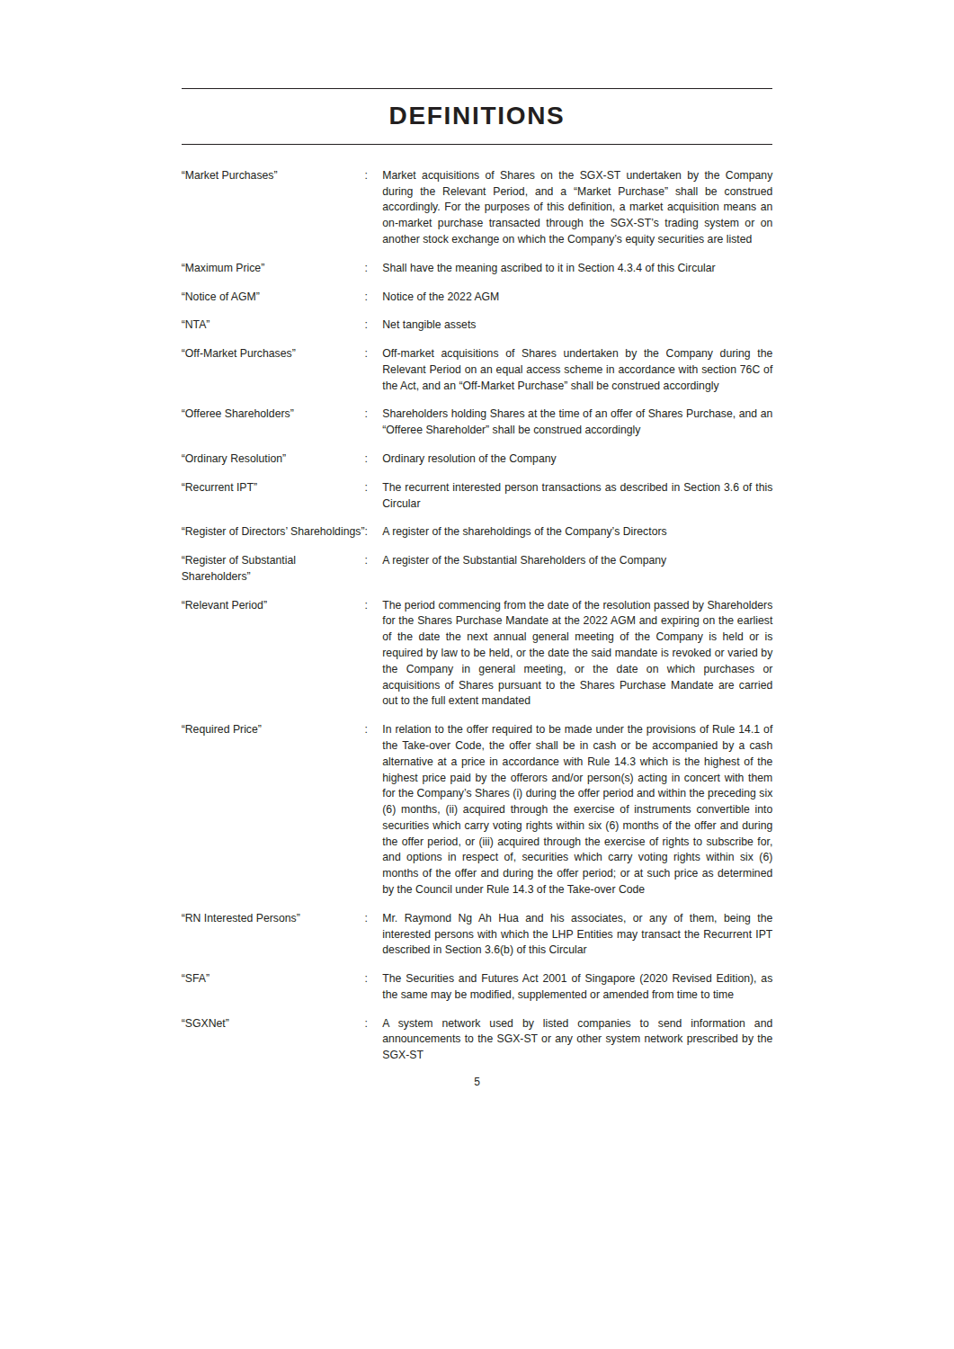DEFINITIONS
| “Market Purchases” | : | Market acquisitions of Shares on the SGX-ST undertaken by the Company during the Relevant Period, and a “Market Purchase” shall be construed accordingly. For the purposes of this definition, a market acquisition means an on-market purchase transacted through the SGX-ST’s trading system or on another stock exchange on which the Company’s equity securities are listed |
| “Maximum Price” | : | Shall have the meaning ascribed to it in Section 4.3.4 of this Circular |
| “Notice of AGM” | : | Notice of the 2022 AGM |
| “NTA” | : | Net tangible assets |
| “Off-Market Purchases” | : | Off-market acquisitions of Shares undertaken by the Company during the Relevant Period on an equal access scheme in accordance with section 76C of the Act, and an “Off-Market Purchase” shall be construed accordingly |
| “Offeree Shareholders” | : | Shareholders holding Shares at the time of an offer of Shares Purchase, and an “Offeree Shareholder” shall be construed accordingly |
| “Ordinary Resolution” | : | Ordinary resolution of the Company |
| “Recurrent IPT” | : | The recurrent interested person transactions as described in Section 3.6 of this Circular |
| “Register of Directors’ Shareholdings” | : | A register of the shareholdings of the Company’s Directors |
| “Register of Substantial Shareholders” | : | A register of the Substantial Shareholders of the Company |
| “Relevant Period” | : | The period commencing from the date of the resolution passed by Shareholders for the Shares Purchase Mandate at the 2022 AGM and expiring on the earliest of the date the next annual general meeting of the Company is held or is required by law to be held, or the date the said mandate is revoked or varied by the Company in general meeting, or the date on which purchases or acquisitions of Shares pursuant to the Shares Purchase Mandate are carried out to the full extent mandated |
| “Required Price” | : | In relation to the offer required to be made under the provisions of Rule 14.1 of the Take-over Code, the offer shall be in cash or be accompanied by a cash alternative at a price in accordance with Rule 14.3 which is the highest of the highest price paid by the offerors and/or person(s) acting in concert with them for the Company’s Shares (i) during the offer period and within the preceding six (6) months, (ii) acquired through the exercise of instruments convertible into securities which carry voting rights within six (6) months of the offer and during the offer period, or (iii) acquired through the exercise of rights to subscribe for, and options in respect of, securities which carry voting rights within six (6) months of the offer and during the offer period; or at such price as determined by the Council under Rule 14.3 of the Take-over Code |
| “RN Interested Persons” | : | Mr. Raymond Ng Ah Hua and his associates, or any of them, being the interested persons with which the LHP Entities may transact the Recurrent IPT described in Section 3.6(b) of this Circular |
| “SFA” | : | The Securities and Futures Act 2001 of Singapore (2020 Revised Edition), as the same may be modified, supplemented or amended from time to time |
| “SGXNet” | : | A system network used by listed companies to send information and announcements to the SGX-ST or any other system network prescribed by the SGX-ST |
5